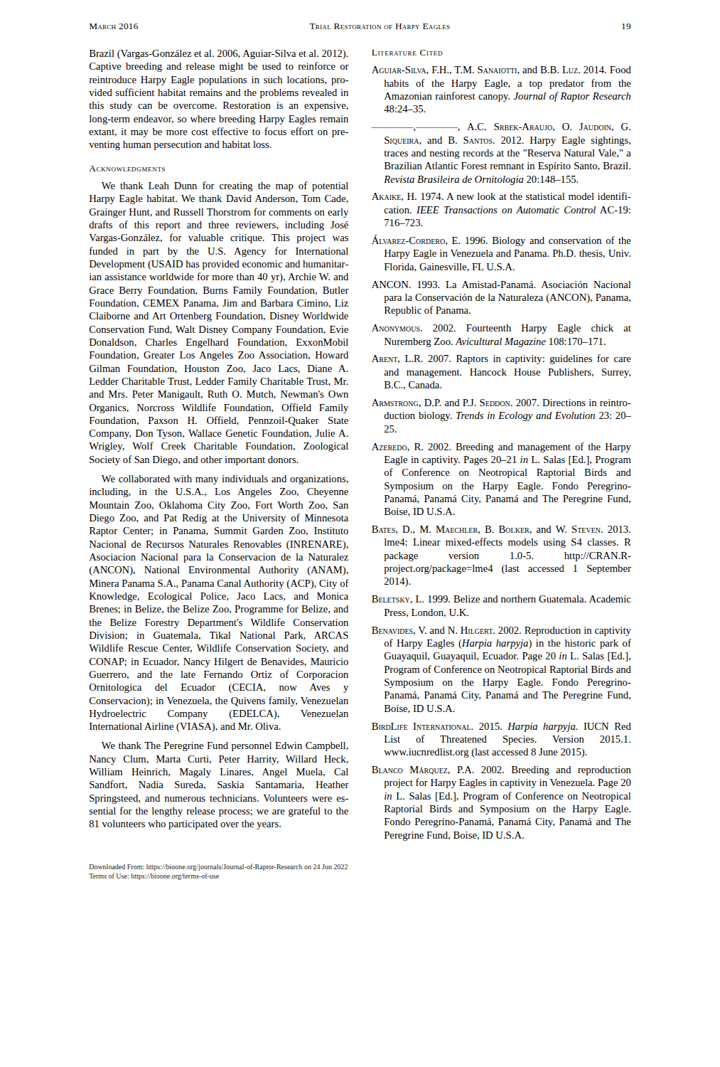March 2016 Trial Restoration of Harpy Eagles 19
Brazil (Vargas-González et al. 2006, Aguiar-Silva et al. 2012). Captive breeding and release might be used to reinforce or reintroduce Harpy Eagle populations in such locations, provided sufficient habitat remains and the problems revealed in this study can be overcome. Restoration is an expensive, long-term endeavor, so where breeding Harpy Eagles remain extant, it may be more cost effective to focus effort on preventing human persecution and habitat loss.
Acknowledgments
We thank Leah Dunn for creating the map of potential Harpy Eagle habitat. We thank David Anderson, Tom Cade, Grainger Hunt, and Russell Thorstrom for comments on early drafts of this report and three reviewers, including José Vargas-González, for valuable critique. This project was funded in part by the U.S. Agency for International Development (USAID has provided economic and humanitarian assistance worldwide for more than 40 yr), Archie W. and Grace Berry Foundation, Burns Family Foundation, Butler Foundation, CEMEX Panama, Jim and Barbara Cimino, Liz Claiborne and Art Ortenberg Foundation, Disney Worldwide Conservation Fund, Walt Disney Company Foundation, Evie Donaldson, Charles Engelhard Foundation, ExxonMobil Foundation, Greater Los Angeles Zoo Association, Howard Gilman Foundation, Houston Zoo, Jaco Lacs, Diane A. Ledder Charitable Trust, Ledder Family Charitable Trust, Mr. and Mrs. Peter Manigault, Ruth O. Mutch, Newman's Own Organics, Norcross Wildlife Foundation, Offield Family Foundation, Paxson H. Offield, Pennzoil-Quaker State Company, Don Tyson, Wallace Genetic Foundation, Julie A. Wrigley, Wolf Creek Charitable Foundation, Zoological Society of San Diego, and other important donors.
We collaborated with many individuals and organizations, including, in the U.S.A., Los Angeles Zoo, Cheyenne Mountain Zoo, Oklahoma City Zoo, Fort Worth Zoo, San Diego Zoo, and Pat Redig at the University of Minnesota Raptor Center; in Panama, Summit Garden Zoo, Instituto Nacional de Recursos Naturales Renovables (INRENARE), Asociacion Nacional para la Conservacion de la Naturalez (ANCON), National Environmental Authority (ANAM), Minera Panama S.A., Panama Canal Authority (ACP), City of Knowledge, Ecological Police, Jaco Lacs, and Monica Brenes; in Belize, the Belize Zoo, Programme for Belize, and the Belize Forestry Department's Wildlife Conservation Division; in Guatemala, Tikal National Park, ARCAS Wildlife Rescue Center, Wildlife Conservation Society, and CONAP; in Ecuador, Nancy Hilgert de Benavides, Mauricio Guerrero, and the late Fernando Ortiz of Corporacion Ornitologica del Ecuador (CECIA, now Aves y Conservacion); in Venezuela, the Quivens family, Venezuelan Hydroelectric Company (EDELCA), Venezuelan International Airline (VIASA), and Mr. Oliva.
We thank The Peregrine Fund personnel Edwin Campbell, Nancy Clum, Marta Curti, Peter Harrity, Willard Heck, William Heinrich, Magaly Linares, Angel Muela, Cal Sandfort, Nadia Sureda, Saskia Santamaria, Heather Springsteed, and numerous technicians. Volunteers were essential for the lengthy release process; we are grateful to the 81 volunteers who participated over the years.
Literature Cited
Aguiar-Silva, F.H., T.M. Sanaiotti, and B.B. Luz. 2014. Food habits of the Harpy Eagle, a top predator from the Amazonian rainforest canopy. Journal of Raptor Research 48:24–35.
————,————, A.C. Srbek-Araujo, O. Jaudoin, G. Siqueira, and B. Santos. 2012. Harpy Eagle sightings, traces and nesting records at the "Reserva Natural Vale," a Brazilian Atlantic Forest remnant in Espírito Santo, Brazil. Revista Brasileira de Ornitologia 20:148–155.
Akaike, H. 1974. A new look at the statistical model identification. IEEE Transactions on Automatic Control AC-19: 716–723.
Álvarez-Cordero, E. 1996. Biology and conservation of the Harpy Eagle in Venezuela and Panama. Ph.D. thesis, Univ. Florida, Gainesville, FL U.S.A.
ANCON. 1993. La Amistad-Panamá. Asociación Nacional para la Conservación de la Naturaleza (ANCON), Panama, Republic of Panama.
Anonymous. 2002. Fourteenth Harpy Eagle chick at Nuremberg Zoo. Avicultural Magazine 108:170–171.
Arent, L.R. 2007. Raptors in captivity: guidelines for care and management. Hancock House Publishers, Surrey, B.C., Canada.
Armstrong, D.P. and P.J. Seddon. 2007. Directions in reintroduction biology. Trends in Ecology and Evolution 23: 20–25.
Azeredo, R. 2002. Breeding and management of the Harpy Eagle in captivity. Pages 20–21 in L. Salas [Ed.], Program of Conference on Neotropical Raptorial Birds and Symposium on the Harpy Eagle. Fondo Peregrino-Panamá, Panamá City, Panamá and The Peregrine Fund, Boise, ID U.S.A.
Bates, D., M. Maechler, B. Bolker, and W. Steven. 2013. lme4: Linear mixed-effects models using S4 classes. R package version 1.0-5. http://CRAN.R-project.org/package=lme4 (last accessed 1 September 2014).
Beletsky, L. 1999. Belize and northern Guatemala. Academic Press, London, U.K.
Benavides, V. and N. Hilgert. 2002. Reproduction in captivity of Harpy Eagles (Harpia harpyja) in the historic park of Guayaquil, Guayaquil, Ecuador. Page 20 in L. Salas [Ed.], Program of Conference on Neotropical Raptorial Birds and Symposium on the Harpy Eagle. Fondo Peregrino-Panamá, Panamá City, Panamá and The Peregrine Fund, Boise, ID U.S.A.
BirdLife International. 2015. Harpia harpyja. IUCN Red List of Threatened Species. Version 2015.1. www.iucnredlist.org (last accessed 8 June 2015).
Blanco Márquez, P.A. 2002. Breeding and reproduction project for Harpy Eagles in captivity in Venezuela. Page 20 in L. Salas [Ed.], Program of Conference on Neotropical Raptorial Birds and Symposium on the Harpy Eagle. Fondo Peregrino-Panamá, Panamá City, Panamá and The Peregrine Fund, Boise, ID U.S.A.
Downloaded From: https://bioone.org/journals/Journal-of-Raptor-Research on 24 Jun 2022
Terms of Use: https://bioone.org/terms-of-use